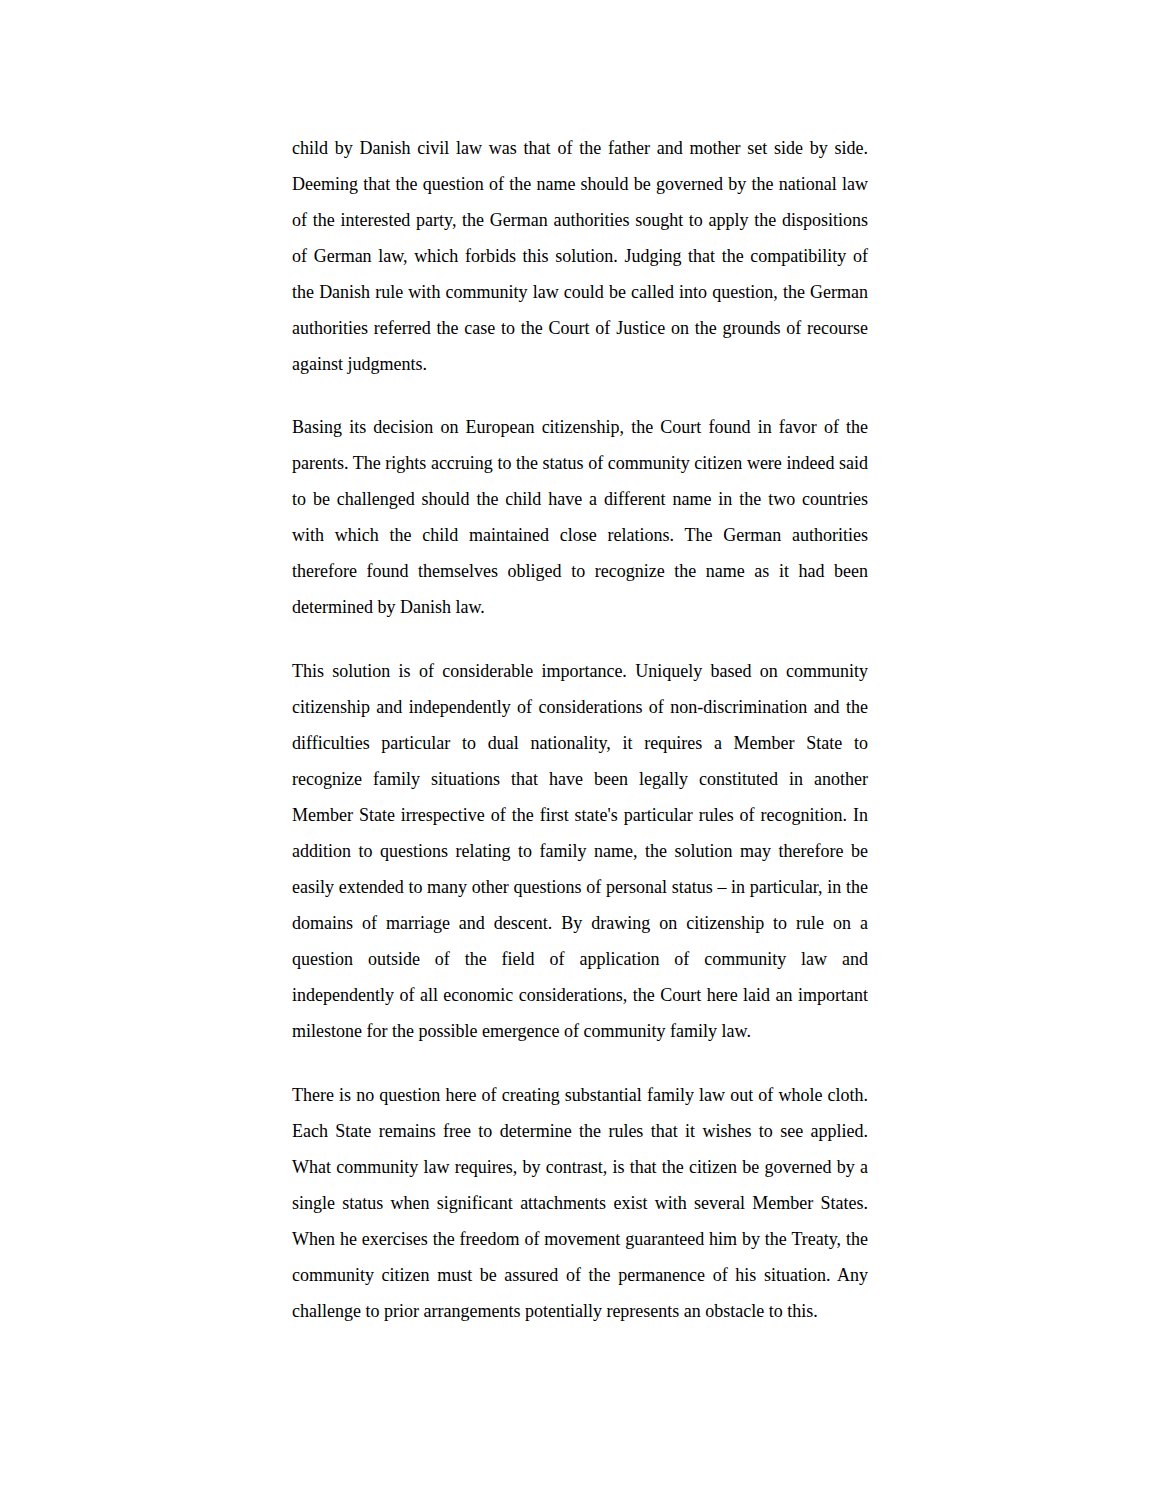child by Danish civil law was that of the father and mother set side by side. Deeming that the question of the name should be governed by the national law of the interested party, the German authorities sought to apply the dispositions of German law, which forbids this solution. Judging that the compatibility of the Danish rule with community law could be called into question, the German authorities referred the case to the Court of Justice on the grounds of recourse against judgments.
Basing its decision on European citizenship, the Court found in favor of the parents. The rights accruing to the status of community citizen were indeed said to be challenged should the child have a different name in the two countries with which the child maintained close relations. The German authorities therefore found themselves obliged to recognize the name as it had been determined by Danish law.
This solution is of considerable importance. Uniquely based on community citizenship and independently of considerations of non-discrimination and the difficulties particular to dual nationality, it requires a Member State to recognize family situations that have been legally constituted in another Member State irrespective of the first state's particular rules of recognition. In addition to questions relating to family name, the solution may therefore be easily extended to many other questions of personal status – in particular, in the domains of marriage and descent. By drawing on citizenship to rule on a question outside of the field of application of community law and independently of all economic considerations, the Court here laid an important milestone for the possible emergence of community family law.
There is no question here of creating substantial family law out of whole cloth. Each State remains free to determine the rules that it wishes to see applied. What community law requires, by contrast, is that the citizen be governed by a single status when significant attachments exist with several Member States. When he exercises the freedom of movement guaranteed him by the Treaty, the community citizen must be assured of the permanence of his situation. Any challenge to prior arrangements potentially represents an obstacle to this.